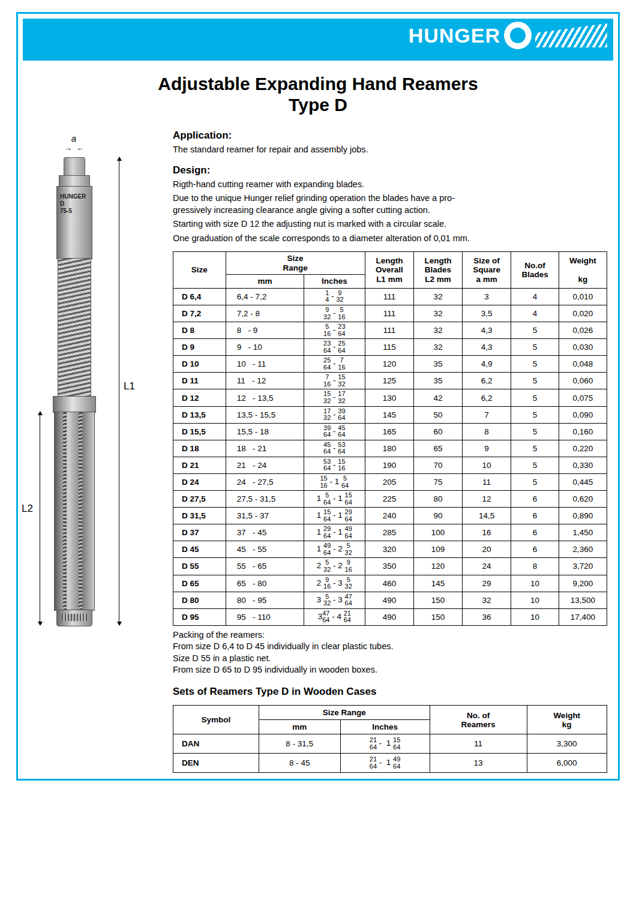HUNGER
Adjustable Expanding Hand ReamersType D
a→ ←
HUNGER
D
75-5
L1
L2
Application:
The standard reamer for repair and assembly jobs.
Design:
Rigth-hand cutting reamer with expanding blades.
Due to the unique Hunger relief grinding operation the blades have a pro-
gressively increasing clearance angle giving a softer cutting action.
Starting with size D 12 the adjusting nut is marked with a circular scale.
One graduation of the scale corresponds to a diameter alteration of 0,01 mm.
| Size | Size Range | Length Overall L1 mm | Length Blades L2 mm | Size of Square a mm | No.of Blades | Weight kg |
| --- | --- | --- | --- | --- | --- | --- |
| mm | Inches |
| D 6,4 | 6,4 - 7,2 | 1 4 - 9 32 | 111 | 32 | 3 | 4 | 0,010 |
| D 7,2 | 7,2 - 8 | 9 32 - 5 16 | 111 | 32 | 3,5 | 4 | 0,020 |
| D 8 | 8 - 9 | 5 16 - 23 64 | 111 | 32 | 4,3 | 5 | 0,026 |
| D 9 | 9 - 10 | 23 64 - 25 64 | 115 | 32 | 4,3 | 5 | 0,030 |
| D 10 | 10 - 11 | 25 64 - 7 16 | 120 | 35 | 4,9 | 5 | 0,048 |
| D 11 | 11 - 12 | 7 16 - 15 32 | 125 | 35 | 6,2 | 5 | 0,060 |
| D 12 | 12 - 13,5 | 15 32 - 17 32 | 130 | 42 | 6,2 | 5 | 0,075 |
| D 13,5 | 13,5 - 15,5 | 17 32 - 39 64 | 145 | 50 | 7 | 5 | 0,090 |
| D 15,5 | 15,5 - 18 | 39 64 - 45 64 | 165 | 60 | 8 | 5 | 0,160 |
| D 18 | 18 - 21 | 45 64 - 53 64 | 180 | 65 | 9 | 5 | 0,220 |
| D 21 | 21 - 24 | 53 64 - 15 16 | 190 | 70 | 10 | 5 | 0,330 |
| D 24 | 24 - 27,5 | 15 16 - 1 5 64 | 205 | 75 | 11 | 5 | 0,445 |
| D 27,5 | 27,5 - 31,5 | 1 5 64 - 1 15 64 | 225 | 80 | 12 | 6 | 0,620 |
| D 31,5 | 31,5 - 37 | 1 15 64 - 1 29 64 | 240 | 90 | 14,5 | 6 | 0,890 |
| D 37 | 37 - 45 | 1 29 64 - 1 49 64 | 285 | 100 | 16 | 6 | 1,450 |
| D 45 | 45 - 55 | 1 49 64 - 2 5 32 | 320 | 109 | 20 | 6 | 2,360 |
| D 55 | 55 - 65 | 2 5 32 - 2 9 16 | 350 | 120 | 24 | 8 | 3,720 |
| D 65 | 65 - 80 | 2 9 16 - 3 5 32 | 460 | 145 | 29 | 10 | 9,200 |
| D 80 | 80 - 95 | 3 5 32 - 3 47 64 | 490 | 150 | 32 | 10 | 13,500 |
| D 95 | 95 - 110 | 3 47 64 - 4 21 64 | 490 | 150 | 36 | 10 | 17,400 |
Packing of the reamers:
From size D 6,4 to D 45 individually in clear plastic tubes.
Size D 55 in a plastic net.
From size D 65 to D 95 individually in wooden boxes.
Sets of Reamers Type D in Wooden Cases
| Symbol | Size Range | No. of Reamers | Weight kg |
| --- | --- | --- | --- |
| mm | Inches |
| DAN | 8 - 31,5 | 21 64 - 1 15 64 | 11 | 3,300 |
| DEN | 8 - 45 | 21 64 - 1 49 64 | 13 | 6,000 |